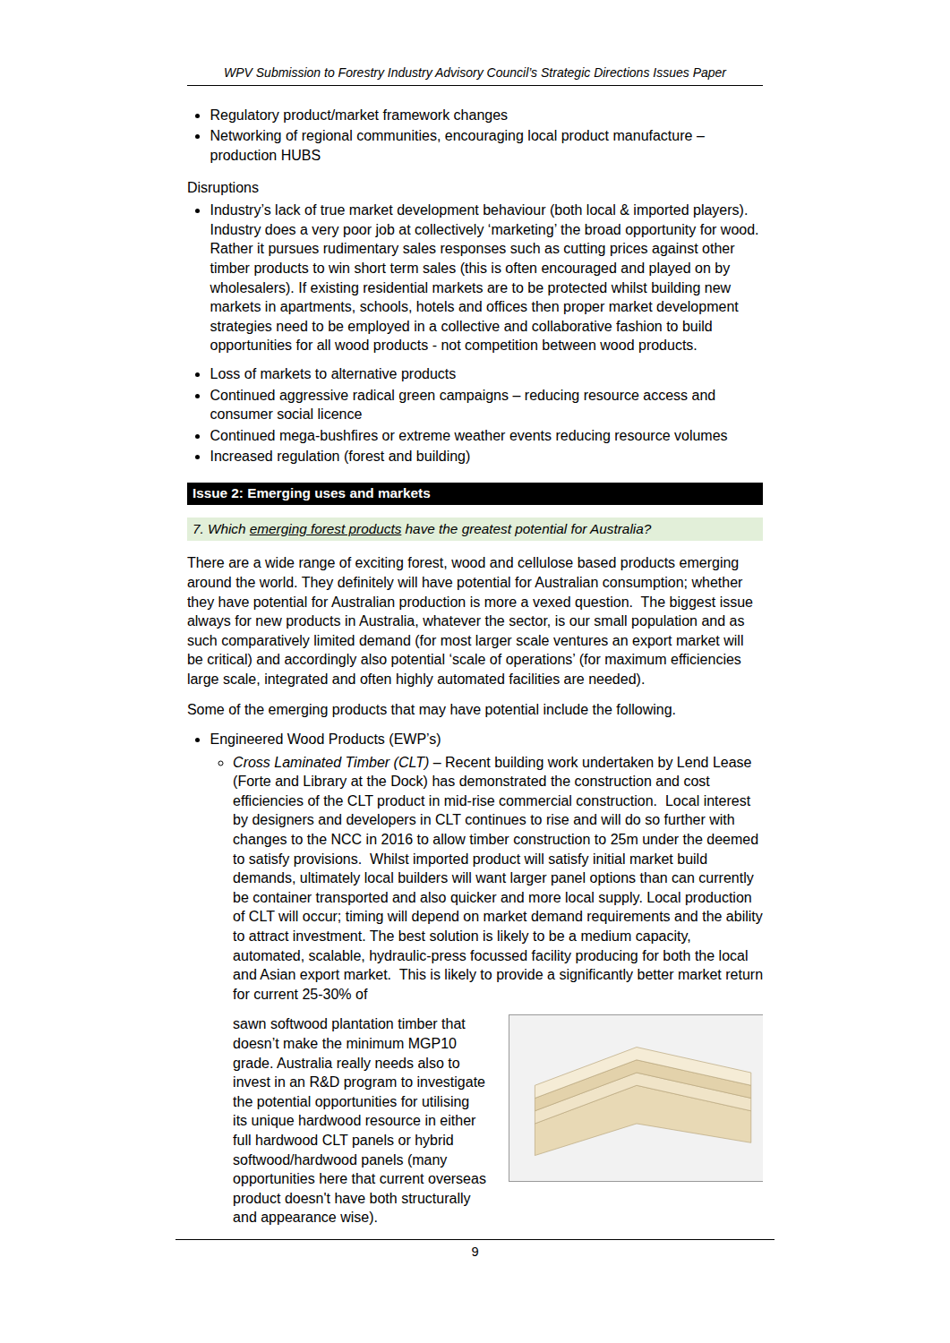WPV Submission to Forestry Industry Advisory Council’s Strategic Directions Issues Paper
Regulatory product/market framework changes
Networking of regional communities, encouraging local product manufacture – production HUBS
Disruptions
Industry’s lack of true market development behaviour (both local & imported players). Industry does a very poor job at collectively ‘marketing’ the broad opportunity for wood. Rather it pursues rudimentary sales responses such as cutting prices against other timber products to win short term sales (this is often encouraged and played on by wholesalers). If existing residential markets are to be protected whilst building new markets in apartments, schools, hotels and offices then proper market development strategies need to be employed in a collective and collaborative fashion to build opportunities for all wood products - not competition between wood products.
Loss of markets to alternative products
Continued aggressive radical green campaigns – reducing resource access and consumer social licence
Continued mega-bushfires or extreme weather events reducing resource volumes
Increased regulation (forest and building)
Issue 2: Emerging uses and markets
7. Which emerging forest products have the greatest potential for Australia?
There are a wide range of exciting forest, wood and cellulose based products emerging around the world. They definitely will have potential for Australian consumption; whether they have potential for Australian production is more a vexed question. The biggest issue always for new products in Australia, whatever the sector, is our small population and as such comparatively limited demand (for most larger scale ventures an export market will be critical) and accordingly also potential ‘scale of operations’ (for maximum efficiencies large scale, integrated and often highly automated facilities are needed).
Some of the emerging products that may have potential include the following.
Engineered Wood Products (EWP’s)
Cross Laminated Timber (CLT) – Recent building work undertaken by Lend Lease (Forte and Library at the Dock) has demonstrated the construction and cost efficiencies of the CLT product in mid-rise commercial construction. Local interest by designers and developers in CLT continues to rise and will do so further with changes to the NCC in 2016 to allow timber construction to 25m under the deemed to satisfy provisions. Whilst imported product will satisfy initial market build demands, ultimately local builders will want larger panel options than can currently be container transported and also quicker and more local supply. Local production of CLT will occur; timing will depend on market demand requirements and the ability to attract investment. The best solution is likely to be a medium capacity, automated, scalable, hydraulic-press focussed facility producing for both the local and Asian export market. This is likely to provide a significantly better market return for current 25-30% of
sawn softwood plantation timber that doesn’t make the minimum MGP10 grade. Australia really needs also to invest in an R&D program to investigate the potential opportunities for utilising its unique hardwood resource in either full hardwood CLT panels or hybrid softwood/hardwood panels (many opportunities here that current overseas product doesn't have both structurally and appearance wise).
9